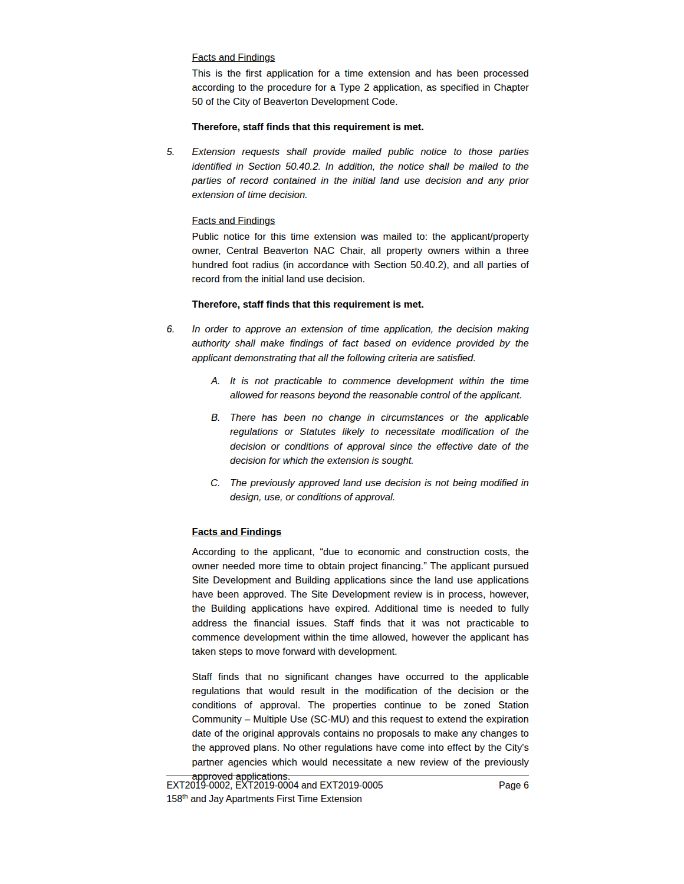Facts and Findings
This is the first application for a time extension and has been processed according to the procedure for a Type 2 application, as specified in Chapter 50 of the City of Beaverton Development Code.
Therefore, staff finds that this requirement is met.
5.
Extension requests shall provide mailed public notice to those parties identified in Section 50.40.2. In addition, the notice shall be mailed to the parties of record contained in the initial land use decision and any prior extension of time decision.
Facts and Findings
Public notice for this time extension was mailed to: the applicant/property owner, Central Beaverton NAC Chair, all property owners within a three hundred foot radius (in accordance with Section 50.40.2), and all parties of record from the initial land use decision.
Therefore, staff finds that this requirement is met.
6.
In order to approve an extension of time application, the decision making authority shall make findings of fact based on evidence provided by the applicant demonstrating that all the following criteria are satisfied.
It is not practicable to commence development within the time allowed for reasons beyond the reasonable control of the applicant.
There has been no change in circumstances or the applicable regulations or Statutes likely to necessitate modification of the decision or conditions of approval since the effective date of the decision for which the extension is sought.
The previously approved land use decision is not being modified in design, use, or conditions of approval.
Facts and Findings
According to the applicant, “due to economic and construction costs, the owner needed more time to obtain project financing.” The applicant pursued Site Development and Building applications since the land use applications have been approved. The Site Development review is in process, however, the Building applications have expired. Additional time is needed to fully address the financial issues. Staff finds that it was not practicable to commence development within the time allowed, however the applicant has taken steps to move forward with development.
Staff finds that no significant changes have occurred to the applicable regulations that would result in the modification of the decision or the conditions of approval. The properties continue to be zoned Station Community – Multiple Use (SC-MU) and this request to extend the expiration date of the original approvals contains no proposals to make any changes to the approved plans. No other regulations have come into effect by the City's partner agencies which would necessitate a new review of the previously approved applications.
EXT2019-0002, EXT2019-0004 and EXT2019-0005
158th and Jay Apartments First Time Extension
Page 6